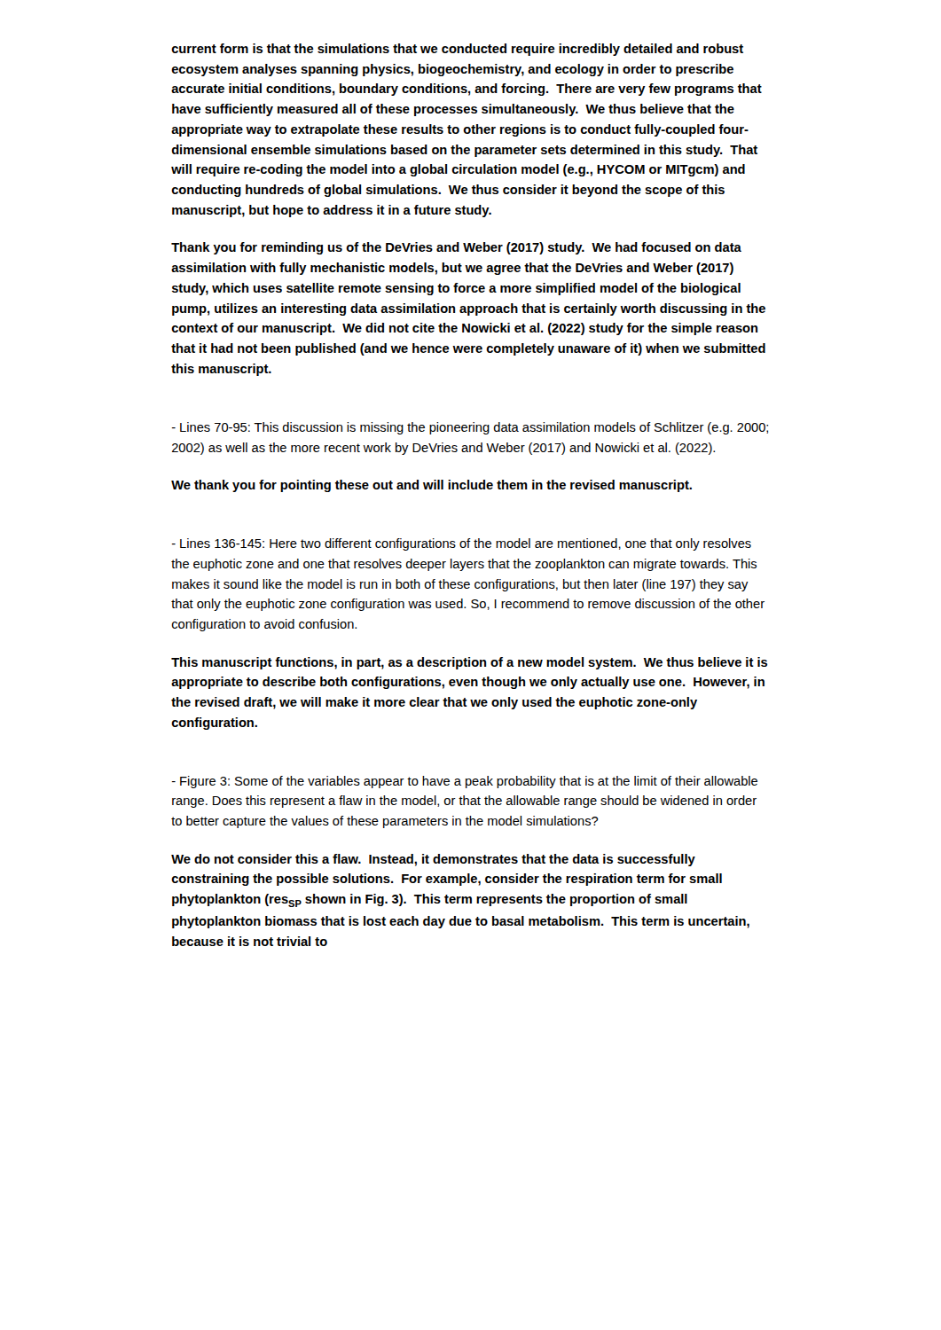current form is that the simulations that we conducted require incredibly detailed and robust ecosystem analyses spanning physics, biogeochemistry, and ecology in order to prescribe accurate initial conditions, boundary conditions, and forcing. There are very few programs that have sufficiently measured all of these processes simultaneously. We thus believe that the appropriate way to extrapolate these results to other regions is to conduct fully-coupled four-dimensional ensemble simulations based on the parameter sets determined in this study. That will require re-coding the model into a global circulation model (e.g., HYCOM or MITgcm) and conducting hundreds of global simulations. We thus consider it beyond the scope of this manuscript, but hope to address it in a future study.
Thank you for reminding us of the DeVries and Weber (2017) study. We had focused on data assimilation with fully mechanistic models, but we agree that the DeVries and Weber (2017) study, which uses satellite remote sensing to force a more simplified model of the biological pump, utilizes an interesting data assimilation approach that is certainly worth discussing in the context of our manuscript. We did not cite the Nowicki et al. (2022) study for the simple reason that it had not been published (and we hence were completely unaware of it) when we submitted this manuscript.
- Lines 70-95: This discussion is missing the pioneering data assimilation models of Schlitzer (e.g. 2000; 2002) as well as the more recent work by DeVries and Weber (2017) and Nowicki et al. (2022).
We thank you for pointing these out and will include them in the revised manuscript.
- Lines 136-145: Here two different configurations of the model are mentioned, one that only resolves the euphotic zone and one that resolves deeper layers that the zooplankton can migrate towards. This makes it sound like the model is run in both of these configurations, but then later (line 197) they say that only the euphotic zone configuration was used. So, I recommend to remove discussion of the other configuration to avoid confusion.
This manuscript functions, in part, as a description of a new model system. We thus believe it is appropriate to describe both configurations, even though we only actually use one. However, in the revised draft, we will make it more clear that we only used the euphotic zone-only configuration.
- Figure 3: Some of the variables appear to have a peak probability that is at the limit of their allowable range. Does this represent a flaw in the model, or that the allowable range should be widened in order to better capture the values of these parameters in the model simulations?
We do not consider this a flaw. Instead, it demonstrates that the data is successfully constraining the possible solutions. For example, consider the respiration term for small phytoplankton (resSP shown in Fig. 3). This term represents the proportion of small phytoplankton biomass that is lost each day due to basal metabolism. This term is uncertain, because it is not trivial to